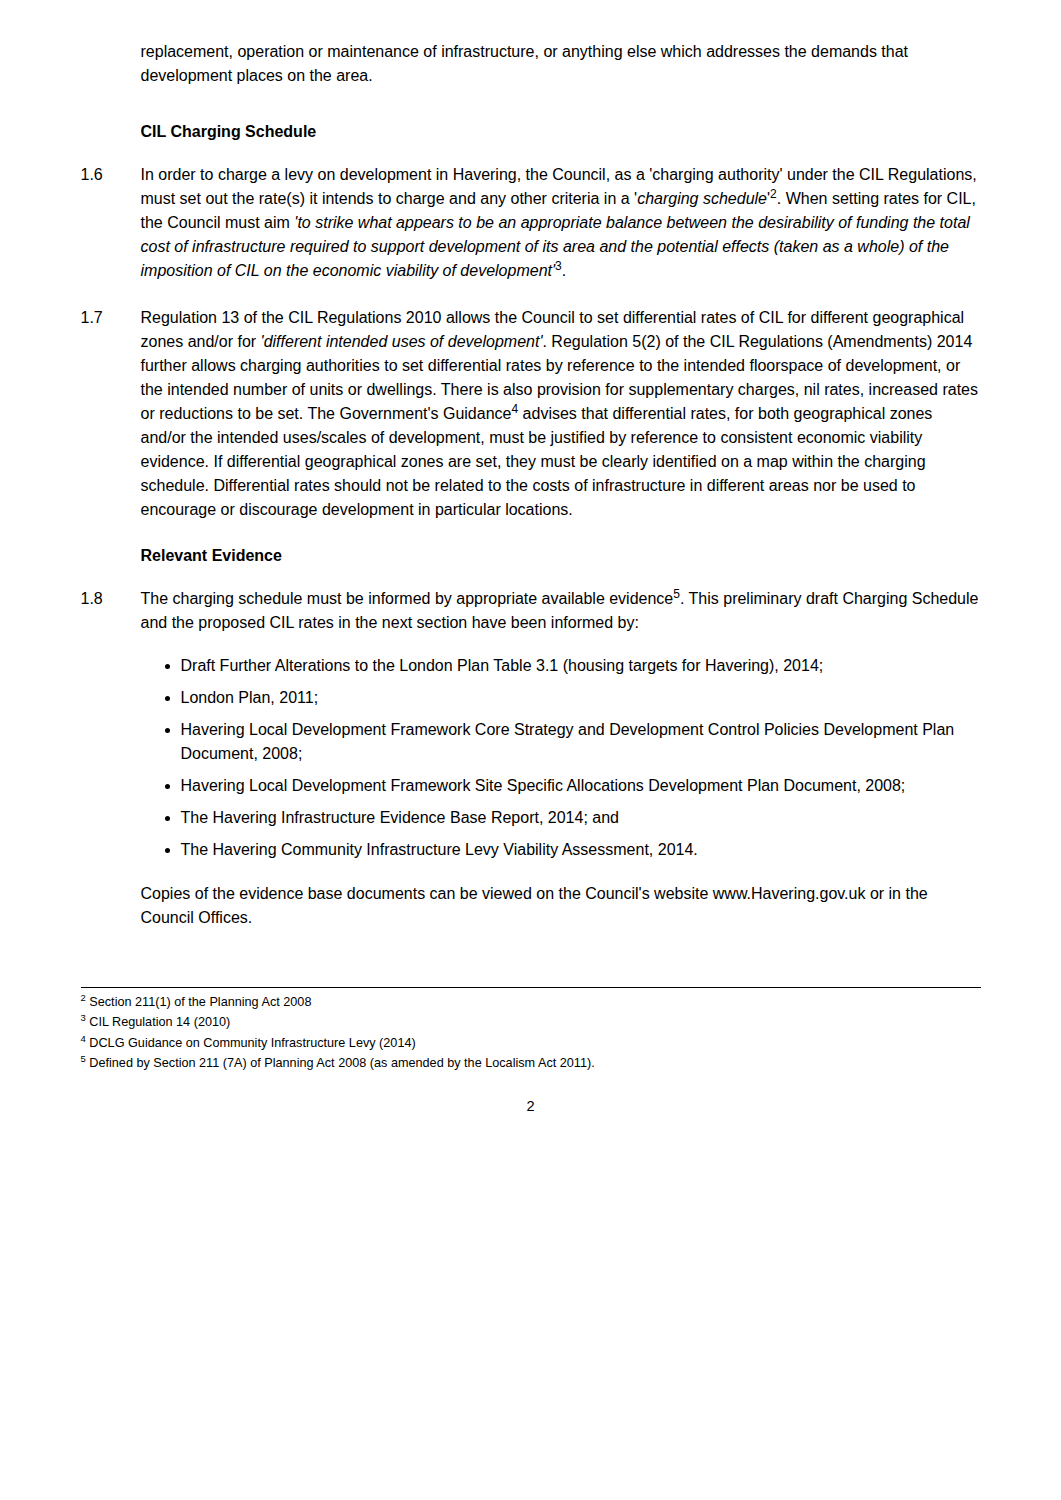replacement, operation or maintenance of infrastructure, or anything else which addresses the demands that development places on the area.
CIL Charging Schedule
1.6
In order to charge a levy on development in Havering, the Council, as a 'charging authority' under the CIL Regulations, must set out the rate(s) it intends to charge and any other criteria in a 'charging schedule'2. When setting rates for CIL, the Council must aim 'to strike what appears to be an appropriate balance between the desirability of funding the total cost of infrastructure required to support development of its area and the potential effects (taken as a whole) of the imposition of CIL on the economic viability of development'3.
1.7
Regulation 13 of the CIL Regulations 2010 allows the Council to set differential rates of CIL for different geographical zones and/or for 'different intended uses of development'. Regulation 5(2) of the CIL Regulations (Amendments) 2014 further allows charging authorities to set differential rates by reference to the intended floorspace of development, or the intended number of units or dwellings. There is also provision for supplementary charges, nil rates, increased rates or reductions to be set. The Government's Guidance4 advises that differential rates, for both geographical zones and/or the intended uses/scales of development, must be justified by reference to consistent economic viability evidence. If differential geographical zones are set, they must be clearly identified on a map within the charging schedule. Differential rates should not be related to the costs of infrastructure in different areas nor be used to encourage or discourage development in particular locations.
Relevant Evidence
1.8
The charging schedule must be informed by appropriate available evidence5. This preliminary draft Charging Schedule and the proposed CIL rates in the next section have been informed by:
Draft Further Alterations to the London Plan Table 3.1 (housing targets for Havering), 2014;
London Plan, 2011;
Havering Local Development Framework Core Strategy and Development Control Policies Development Plan Document, 2008;
Havering Local Development Framework Site Specific Allocations Development Plan Document, 2008;
The Havering Infrastructure Evidence Base Report, 2014; and
The Havering Community Infrastructure Levy Viability Assessment, 2014.
Copies of the evidence base documents can be viewed on the Council's website www.Havering.gov.uk or in the Council Offices.
2 Section 211(1) of the Planning Act 2008
3 CIL Regulation 14 (2010)
4 DCLG Guidance on Community Infrastructure Levy (2014)
5 Defined by Section 211 (7A) of Planning Act 2008 (as amended by the Localism Act 2011).
2